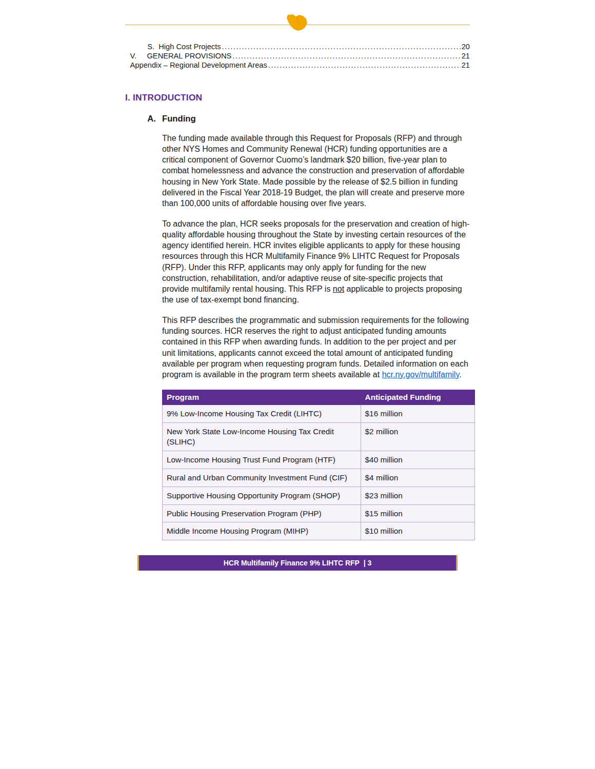S. High Cost Projects .................................................................................................................................. 20
V. GENERAL PROVISIONS .......................................................................................................................... 21
Appendix – Regional Development Areas ..................................................................................................... 21
I. INTRODUCTION
A. Funding
The funding made available through this Request for Proposals (RFP) and through other NYS Homes and Community Renewal (HCR) funding opportunities are a critical component of Governor Cuomo’s landmark $20 billion, five-year plan to combat homelessness and advance the construction and preservation of affordable housing in New York State. Made possible by the release of $2.5 billion in funding delivered in the Fiscal Year 2018-19 Budget, the plan will create and preserve more than 100,000 units of affordable housing over five years.
To advance the plan, HCR seeks proposals for the preservation and creation of high-quality affordable housing throughout the State by investing certain resources of the agency identified herein. HCR invites eligible applicants to apply for these housing resources through this HCR Multifamily Finance 9% LIHTC Request for Proposals (RFP). Under this RFP, applicants may only apply for funding for the new construction, rehabilitation, and/or adaptive reuse of site-specific projects that provide multifamily rental housing. This RFP is not applicable to projects proposing the use of tax-exempt bond financing.
This RFP describes the programmatic and submission requirements for the following funding sources. HCR reserves the right to adjust anticipated funding amounts contained in this RFP when awarding funds. In addition to the per project and per unit limitations, applicants cannot exceed the total amount of anticipated funding available per program when requesting program funds. Detailed information on each program is available in the program term sheets available at hcr.ny.gov/multifamily.
| Program | Anticipated Funding |
| --- | --- |
| 9% Low-Income Housing Tax Credit (LIHTC) | $16 million |
| New York State Low-Income Housing Tax Credit (SLIHC) | $2 million |
| Low-Income Housing Trust Fund Program (HTF) | $40 million |
| Rural and Urban Community Investment Fund (CIF) | $4 million |
| Supportive Housing Opportunity Program (SHOP) | $23 million |
| Public Housing Preservation Program (PHP) | $15 million |
| Middle Income Housing Program (MIHP) | $10 million |
HCR Multifamily Finance 9% LIHTC RFP | 3